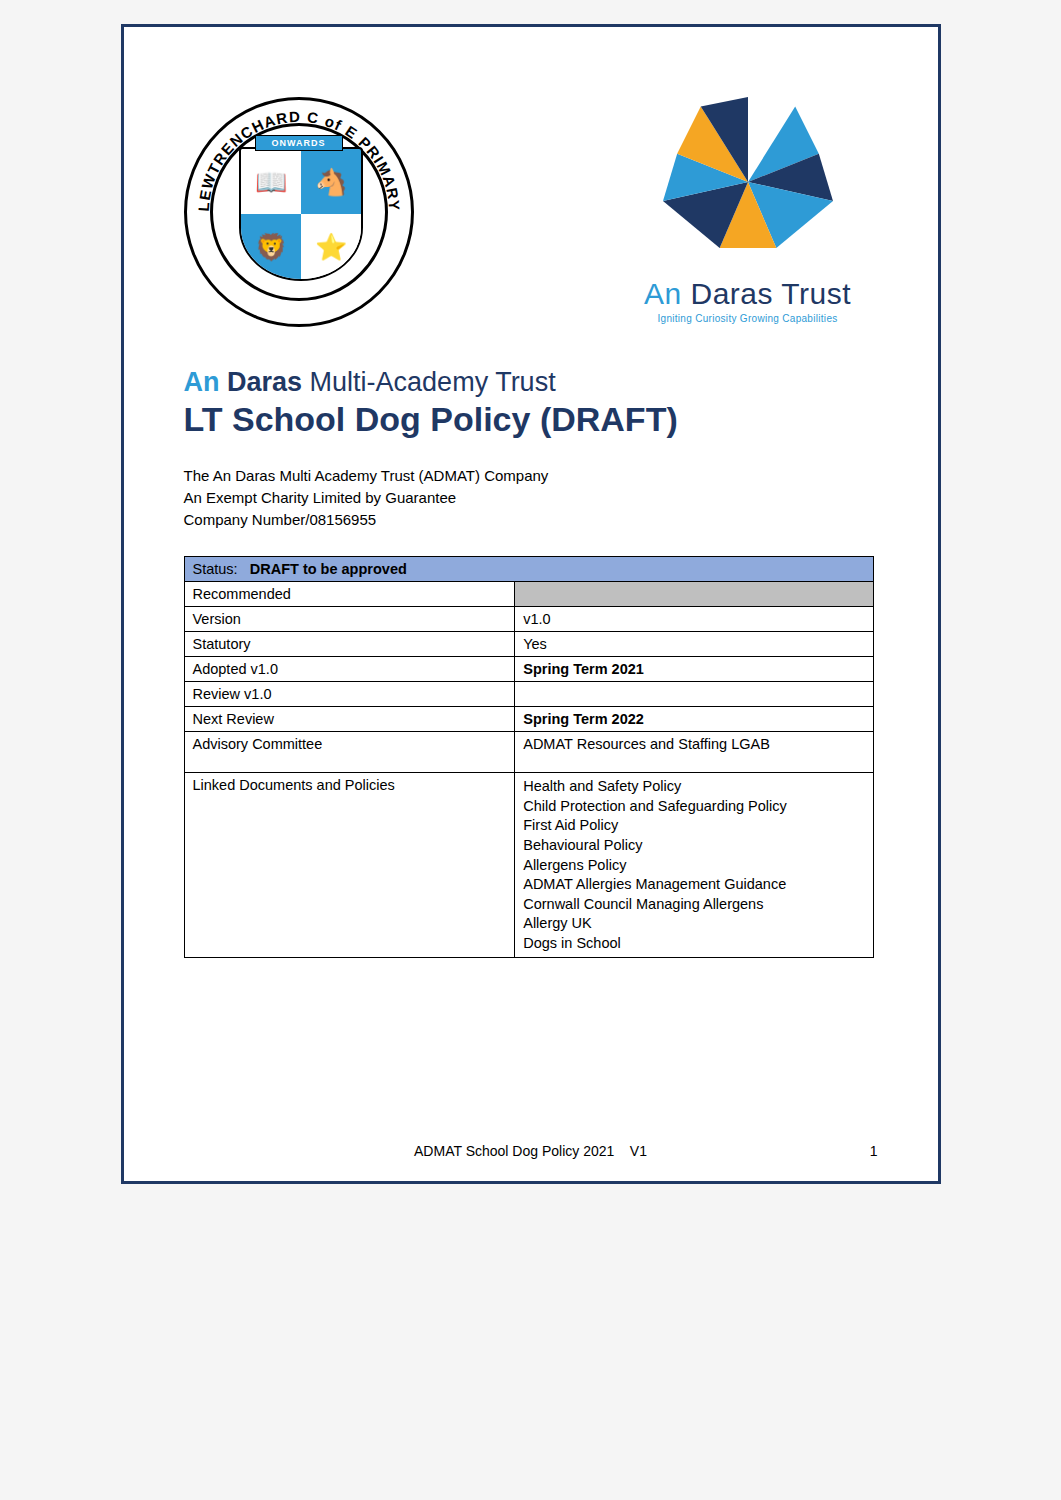LEWTRENCHARD C of E PRIMARY RESPECT KINDNESS RESPONSIBILITY
ONWARDS
📖
🐴
🦁
⭐
An Daras Trust
Igniting Curiosity Growing Capabilities
An Daras Multi-Academy Trust
LT School Dog Policy (DRAFT)
The An Daras Multi Academy Trust (ADMAT) Company
An Exempt Charity Limited by Guarantee
Company Number/08156955
| Status: DRAFT to be approved |
| Recommended | |
| Version | v1.0 |
| Statutory | Yes |
| Adopted v1.0 | Spring Term 2021 |
| Review v1.0 | |
| Next Review | Spring Term 2022 |
| Advisory Committee | ADMAT Resources and Staffing LGAB |
| Linked Documents and Policies | Health and Safety Policy Child Protection and Safeguarding Policy First Aid Policy Behavioural Policy Allergens Policy ADMAT Allergies Management Guidance Cornwall Council Managing Allergens Allergy UK Dogs in School |
ADMAT School Dog Policy 2021 V1
1